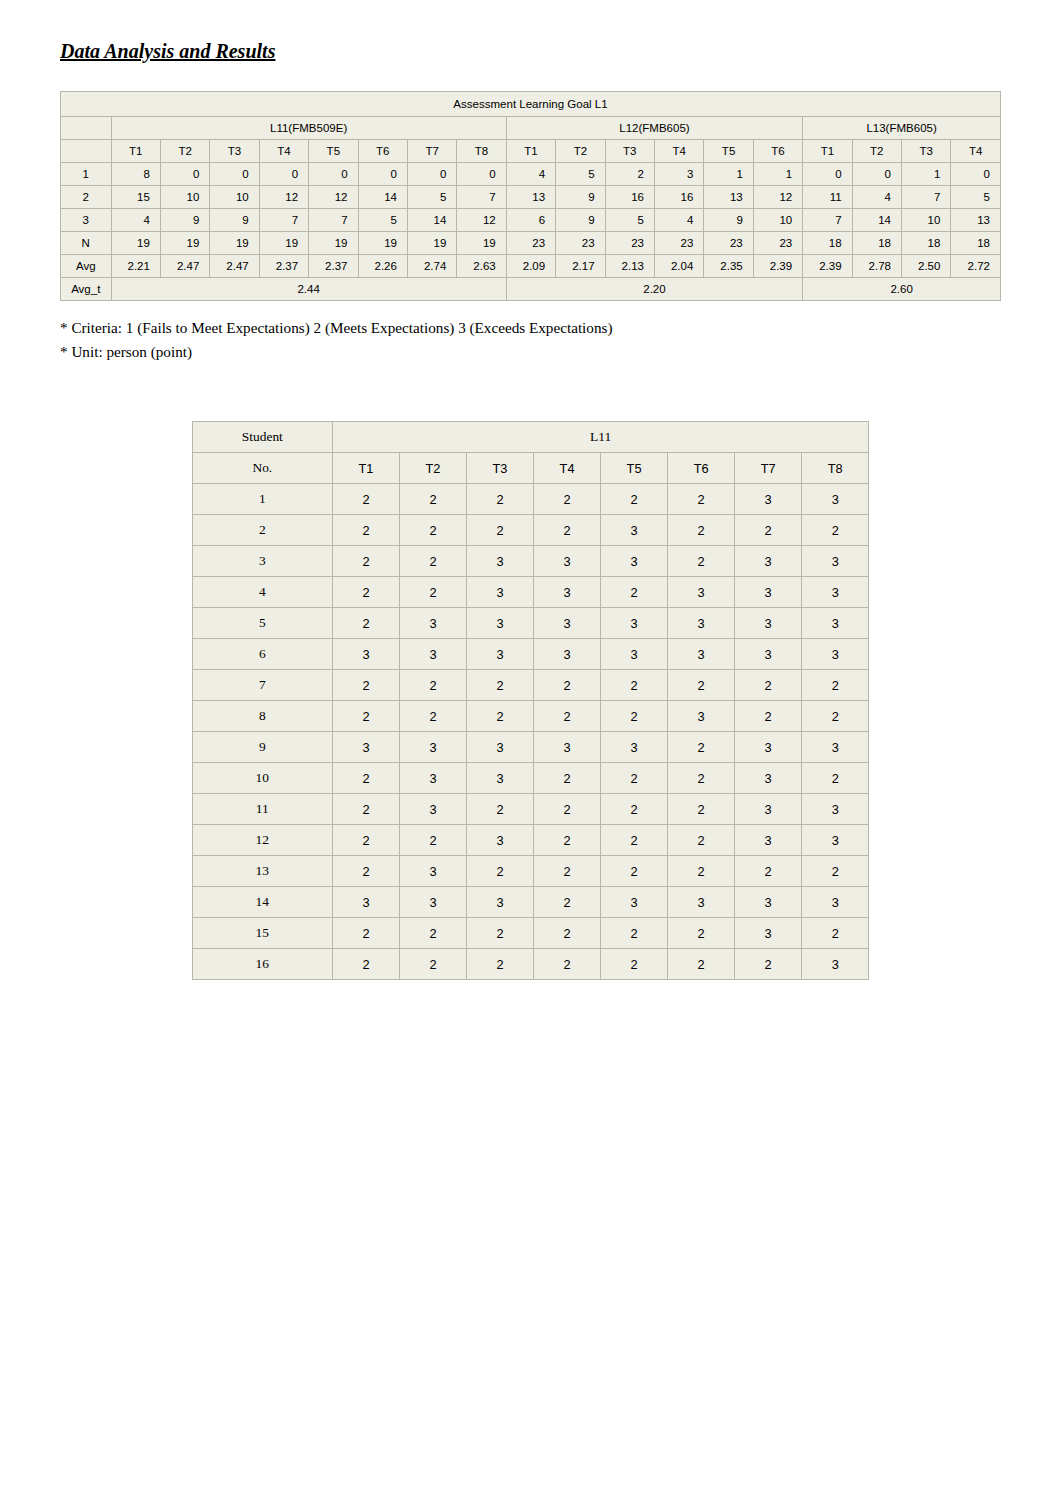Data Analysis and Results
| Assessment Learning Goal L1 |
| | L11(FMB509E) | L12(FMB605) | L13(FMB605) |
| | T1 | T2 | T3 | T4 | T5 | T6 | T7 | T8 | T1 | T2 | T3 | T4 | T5 | T6 | T1 | T2 | T3 | T4 |
| 1 | 8 | 0 | 0 | 0 | 0 | 0 | 0 | 0 | 4 | 5 | 2 | 3 | 1 | 1 | 0 | 0 | 1 | 0 |
| 2 | 15 | 10 | 10 | 12 | 12 | 14 | 5 | 7 | 13 | 9 | 16 | 16 | 13 | 12 | 11 | 4 | 7 | 5 |
| 3 | 4 | 9 | 9 | 7 | 7 | 5 | 14 | 12 | 6 | 9 | 5 | 4 | 9 | 10 | 7 | 14 | 10 | 13 |
| N | 19 | 19 | 19 | 19 | 19 | 19 | 19 | 19 | 23 | 23 | 23 | 23 | 23 | 23 | 18 | 18 | 18 | 18 |
| Avg | 2.21 | 2.47 | 2.47 | 2.37 | 2.37 | 2.26 | 2.74 | 2.63 | 2.09 | 2.17 | 2.13 | 2.04 | 2.35 | 2.39 | 2.39 | 2.78 | 2.50 | 2.72 |
| Avg_t | 2.44 | 2.20 | 2.60 |
* Criteria: 1 (Fails to Meet Expectations) 2 (Meets Expectations) 3 (Exceeds Expectations)
* Unit: person (point)
| Student | L11 |
| --- | --- |
| No. | T1 | T2 | T3 | T4 | T5 | T6 | T7 | T8 |
| 1 | 2 | 2 | 2 | 2 | 2 | 2 | 3 | 3 |
| 2 | 2 | 2 | 2 | 2 | 3 | 2 | 2 | 2 |
| 3 | 2 | 2 | 3 | 3 | 3 | 2 | 3 | 3 |
| 4 | 2 | 2 | 3 | 3 | 2 | 3 | 3 | 3 |
| 5 | 2 | 3 | 3 | 3 | 3 | 3 | 3 | 3 |
| 6 | 3 | 3 | 3 | 3 | 3 | 3 | 3 | 3 |
| 7 | 2 | 2 | 2 | 2 | 2 | 2 | 2 | 2 |
| 8 | 2 | 2 | 2 | 2 | 2 | 3 | 2 | 2 |
| 9 | 3 | 3 | 3 | 3 | 3 | 2 | 3 | 3 |
| 10 | 2 | 3 | 3 | 2 | 2 | 2 | 3 | 2 |
| 11 | 2 | 3 | 2 | 2 | 2 | 2 | 3 | 3 |
| 12 | 2 | 2 | 3 | 2 | 2 | 2 | 3 | 3 |
| 13 | 2 | 3 | 2 | 2 | 2 | 2 | 2 | 2 |
| 14 | 3 | 3 | 3 | 2 | 3 | 3 | 3 | 3 |
| 15 | 2 | 2 | 2 | 2 | 2 | 2 | 3 | 2 |
| 16 | 2 | 2 | 2 | 2 | 2 | 2 | 2 | 3 |